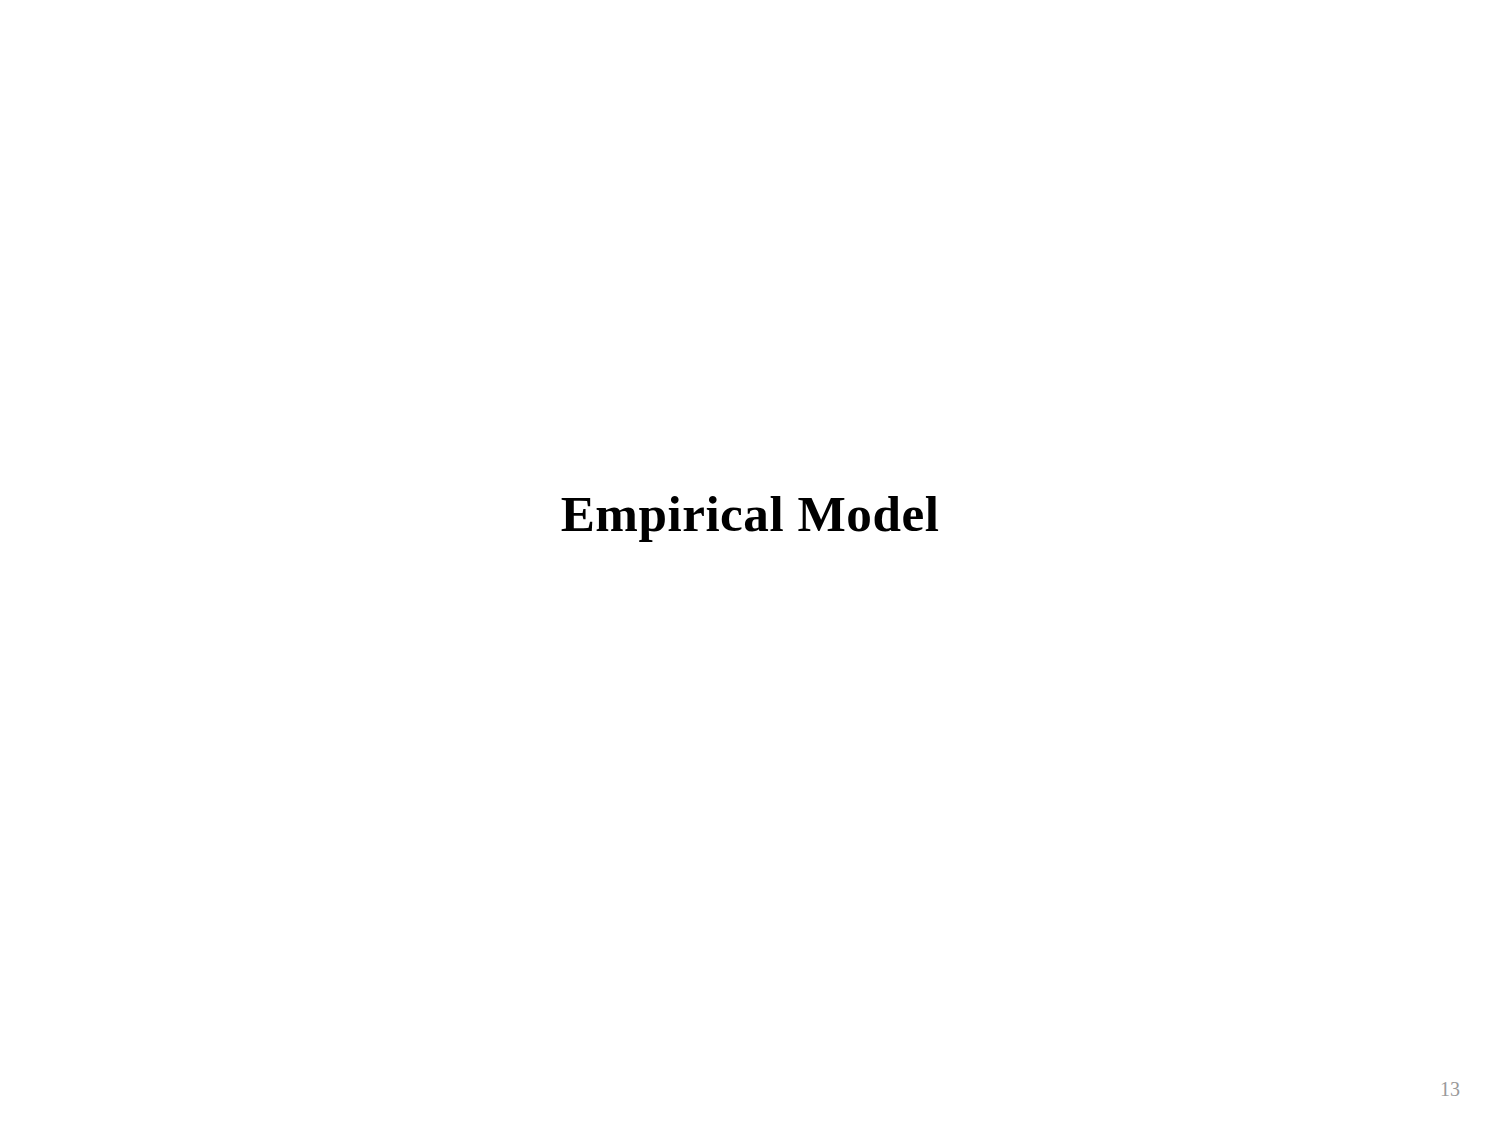Empirical Model
13